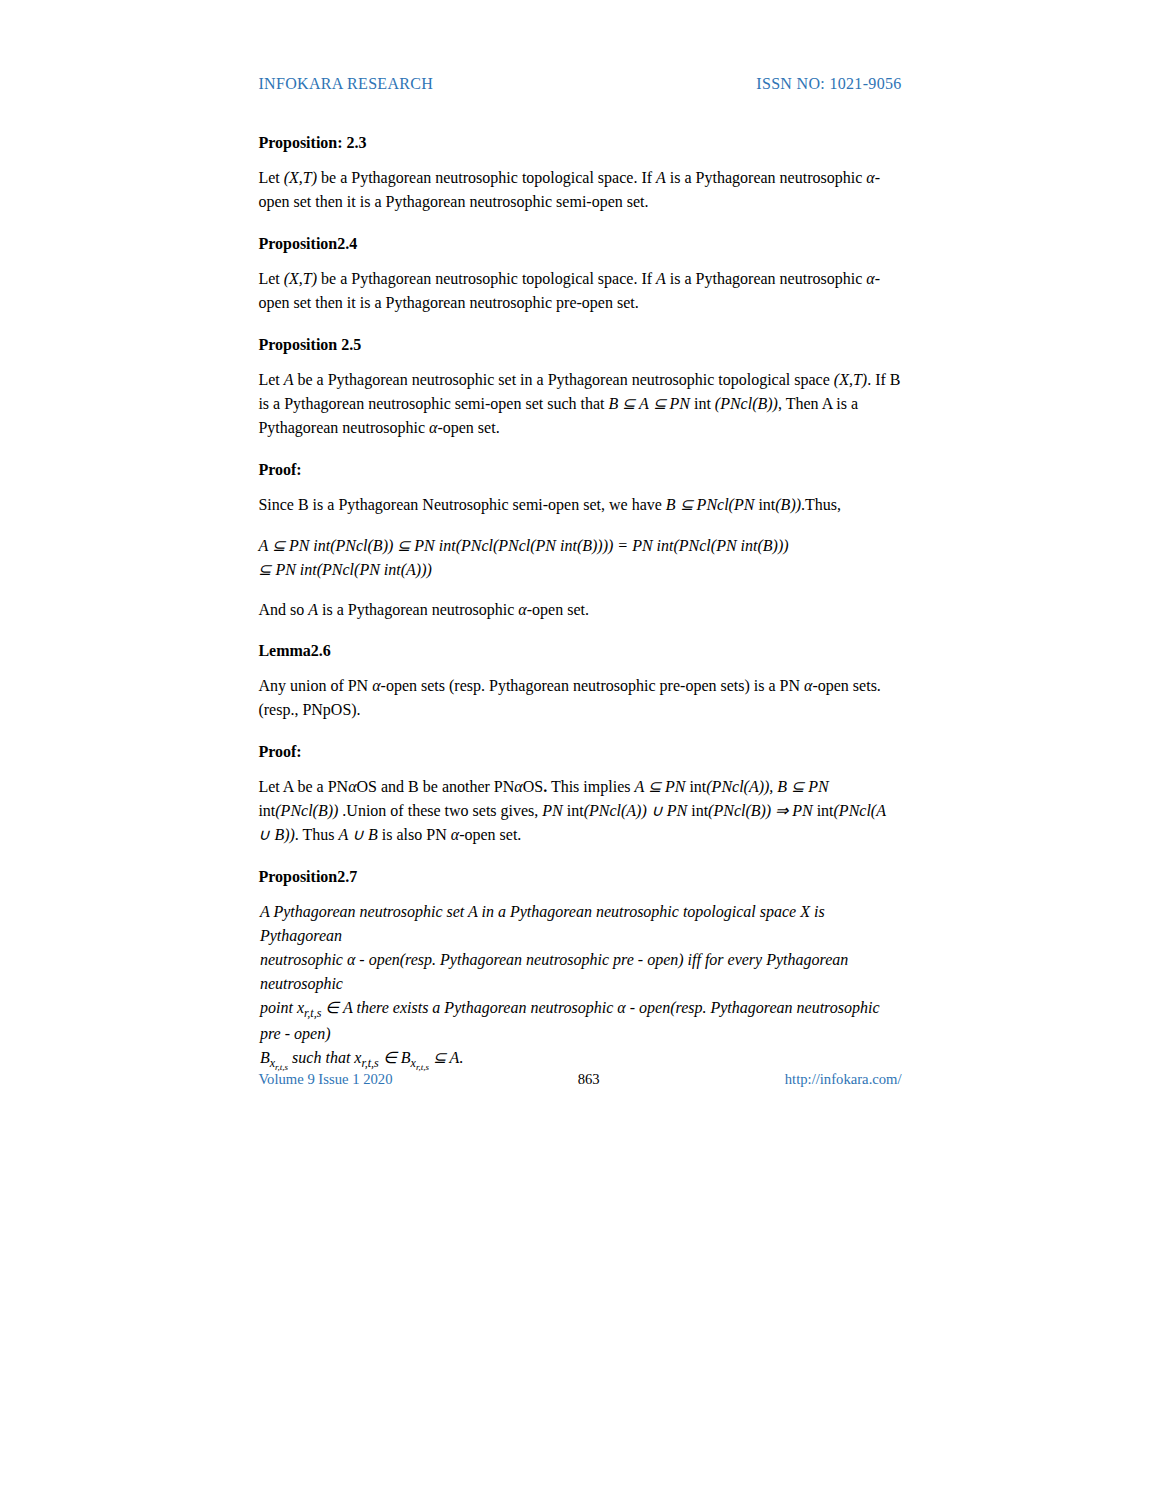INFOKARA RESEARCH
ISSN NO: 1021-9056
Proposition: 2.3
Let (X,T) be a Pythagorean neutrosophic topological space. If A is a Pythagorean neutrosophic α-open set then it is a Pythagorean neutrosophic semi-open set.
Proposition2.4
Let (X,T) be a Pythagorean neutrosophic topological space. If A is a Pythagorean neutrosophic α-open set then it is a Pythagorean neutrosophic pre-open set.
Proposition 2.5
Let A be a Pythagorean neutrosophic set in a Pythagorean neutrosophic topological space (X,T). If B is a Pythagorean neutrosophic semi-open set such that B ⊆ A ⊆ PN int (PNcl(B)), Then A is a Pythagorean neutrosophic α-open set.
Proof:
Since B is a Pythagorean Neutrosophic semi-open set, we have B ⊆ PNcl(PN int(B)).Thus,
A ⊆ PN int(PNcl(B)) ⊆ PN int(PNcl(PNcl(PN int(B)))) = PN int(PNcl(PN int(B))) ⊆ PN int(PNcl(PN int(A)))
And so A is a Pythagorean neutrosophic α-open set.
Lemma2.6
Any union of PN α-open sets (resp. Pythagorean neutrosophic pre-open sets) is a PN α-open sets. (resp., PNpOS).
Proof:
Let A be a PNα OS and B be another PNα OS. This implies A ⊆ PN int(PNcl(A)), B ⊆ PN int(PNcl(B)) .Union of these two sets gives, PN int(PNcl(A)) ∪ PN int(PNcl(B)) ⇒ PN int(PNcl(A ∪ B)). Thus A ∪ B is also PN α-open set.
Proposition2.7
A Pythagorean neutrosophic set A in a Pythagorean neutrosophic topological space X is Pythagorean neutrosophic α - open(resp. Pythagorean neutrosophic pre - open) iff for every Pythagorean neutrosophic point xr,t,s ∈ A there exists a Pythagorean neutrosophic α - open(resp. Pythagorean neutrosophic pre - open) Bxr,t,s such that xr,t,s ∈ Bxr,t,s ⊆ A.
Volume 9 Issue 1 2020
863
http://infokara.com/